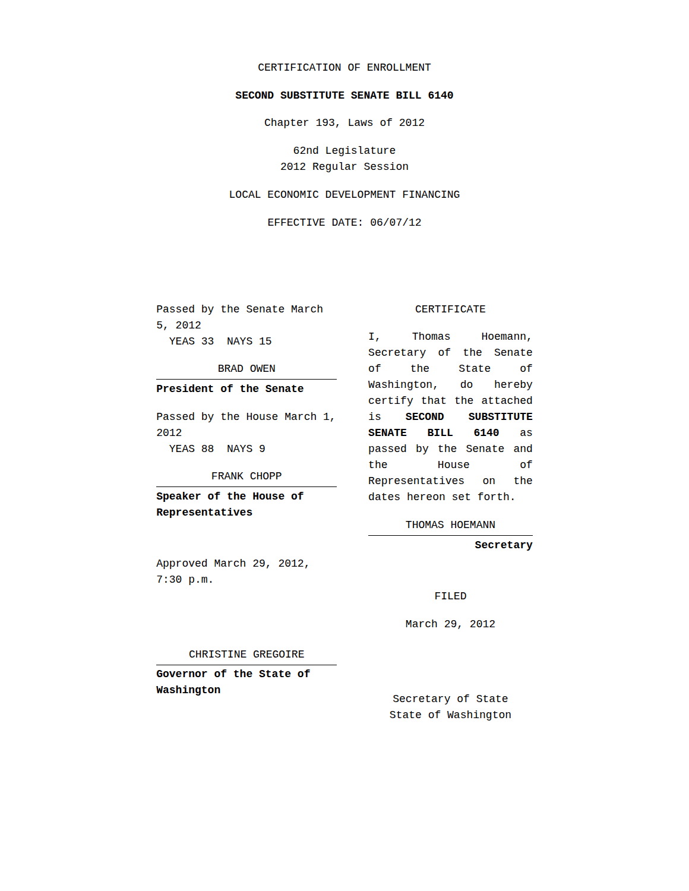CERTIFICATION OF ENROLLMENT
SECOND SUBSTITUTE SENATE BILL 6140
Chapter 193, Laws of 2012
62nd Legislature
2012 Regular Session
LOCAL ECONOMIC DEVELOPMENT FINANCING
EFFECTIVE DATE: 06/07/12
Passed by the Senate March 5, 2012
YEAS 33 NAYS 15
BRAD OWEN
President of the Senate
Passed by the House March 1, 2012
YEAS 88 NAYS 9
FRANK CHOPP
Speaker of the House of Representatives
Approved March 29, 2012, 7:30 p.m.
CHRISTINE GREGOIRE
Governor of the State of Washington
CERTIFICATE
I, Thomas Hoemann, Secretary of the Senate of the State of Washington, do hereby certify that the attached is SECOND SUBSTITUTE SENATE BILL 6140 as passed by the Senate and the House of Representatives on the dates hereon set forth.
THOMAS HOEMANN
Secretary
FILED
March 29, 2012
Secretary of State
State of Washington